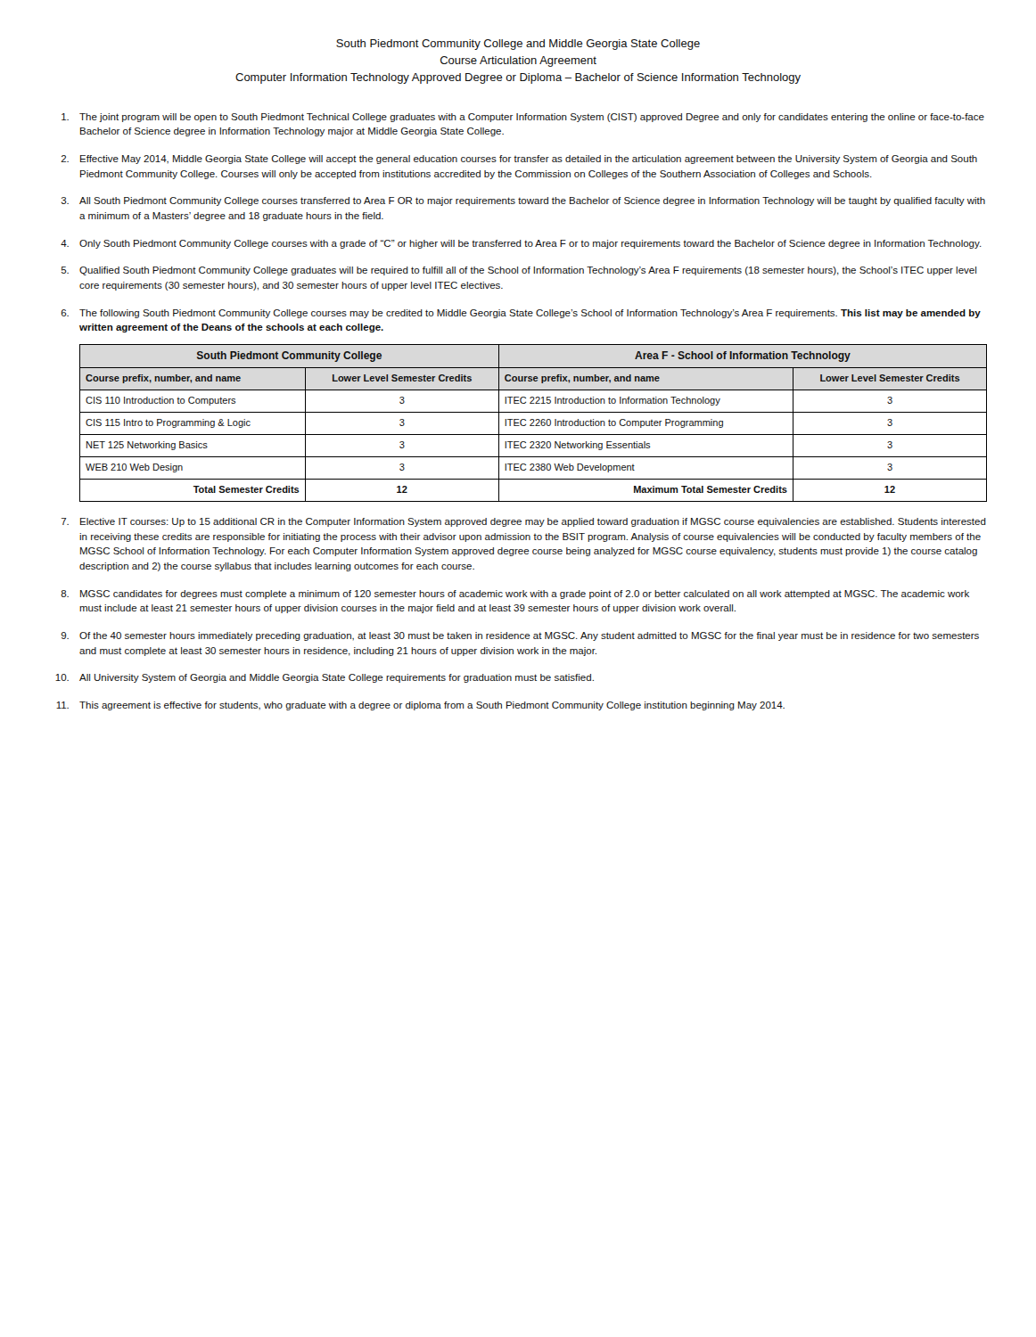South Piedmont Community College and Middle Georgia State College
Course Articulation Agreement
Computer Information Technology Approved Degree or Diploma – Bachelor of Science Information Technology
The joint program will be open to South Piedmont Technical College graduates with a Computer Information System (CIST) approved Degree and only for candidates entering the online or face-to-face Bachelor of Science degree in Information Technology major at Middle Georgia State College.
Effective May 2014, Middle Georgia State College will accept the general education courses for transfer as detailed in the articulation agreement between the University System of Georgia and South Piedmont Community College. Courses will only be accepted from institutions accredited by the Commission on Colleges of the Southern Association of Colleges and Schools.
All South Piedmont Community College courses transferred to Area F OR to major requirements toward the Bachelor of Science degree in Information Technology will be taught by qualified faculty with a minimum of a Masters’ degree and 18 graduate hours in the field.
Only South Piedmont Community College courses with a grade of “C” or higher will be transferred to Area F or to major requirements toward the Bachelor of Science degree in Information Technology.
Qualified South Piedmont Community College graduates will be required to fulfill all of the School of Information Technology’s Area F requirements (18 semester hours), the School’s ITEC upper level core requirements (30 semester hours), and 30 semester hours of upper level ITEC electives.
The following South Piedmont Community College courses may be credited to Middle Georgia State College’s School of Information Technology’s Area F requirements. This list may be amended by written agreement of the Deans of the schools at each college.
| South Piedmont Community College | Area F - School of Information Technology |
| --- | --- |
| Course prefix, number, and name | Lower Level Semester Credits | Course prefix, number, and name | Lower Level Semester Credits |
| CIS 110 Introduction to Computers | 3 | ITEC 2215 Introduction to Information Technology | 3 |
| CIS 115 Intro to Programming & Logic | 3 | ITEC 2260 Introduction to Computer Programming | 3 |
| NET 125 Networking Basics | 3 | ITEC 2320 Networking Essentials | 3 |
| WEB 210 Web Design | 3 | ITEC 2380 Web Development | 3 |
| Total Semester Credits | 12 | Maximum Total Semester Credits | 12 |
Elective IT courses: Up to 15 additional CR in the Computer Information System approved degree may be applied toward graduation if MGSC course equivalencies are established. Students interested in receiving these credits are responsible for initiating the process with their advisor upon admission to the BSIT program. Analysis of course equivalencies will be conducted by faculty members of the MGSC School of Information Technology. For each Computer Information System approved degree course being analyzed for MGSC course equivalency, students must provide 1) the course catalog description and 2) the course syllabus that includes learning outcomes for each course.
MGSC candidates for degrees must complete a minimum of 120 semester hours of academic work with a grade point of 2.0 or better calculated on all work attempted at MGSC. The academic work must include at least 21 semester hours of upper division courses in the major field and at least 39 semester hours of upper division work overall.
Of the 40 semester hours immediately preceding graduation, at least 30 must be taken in residence at MGSC. Any student admitted to MGSC for the final year must be in residence for two semesters and must complete at least 30 semester hours in residence, including 21 hours of upper division work in the major.
All University System of Georgia and Middle Georgia State College requirements for graduation must be satisfied.
This agreement is effective for students, who graduate with a degree or diploma from a South Piedmont Community College institution beginning May 2014.